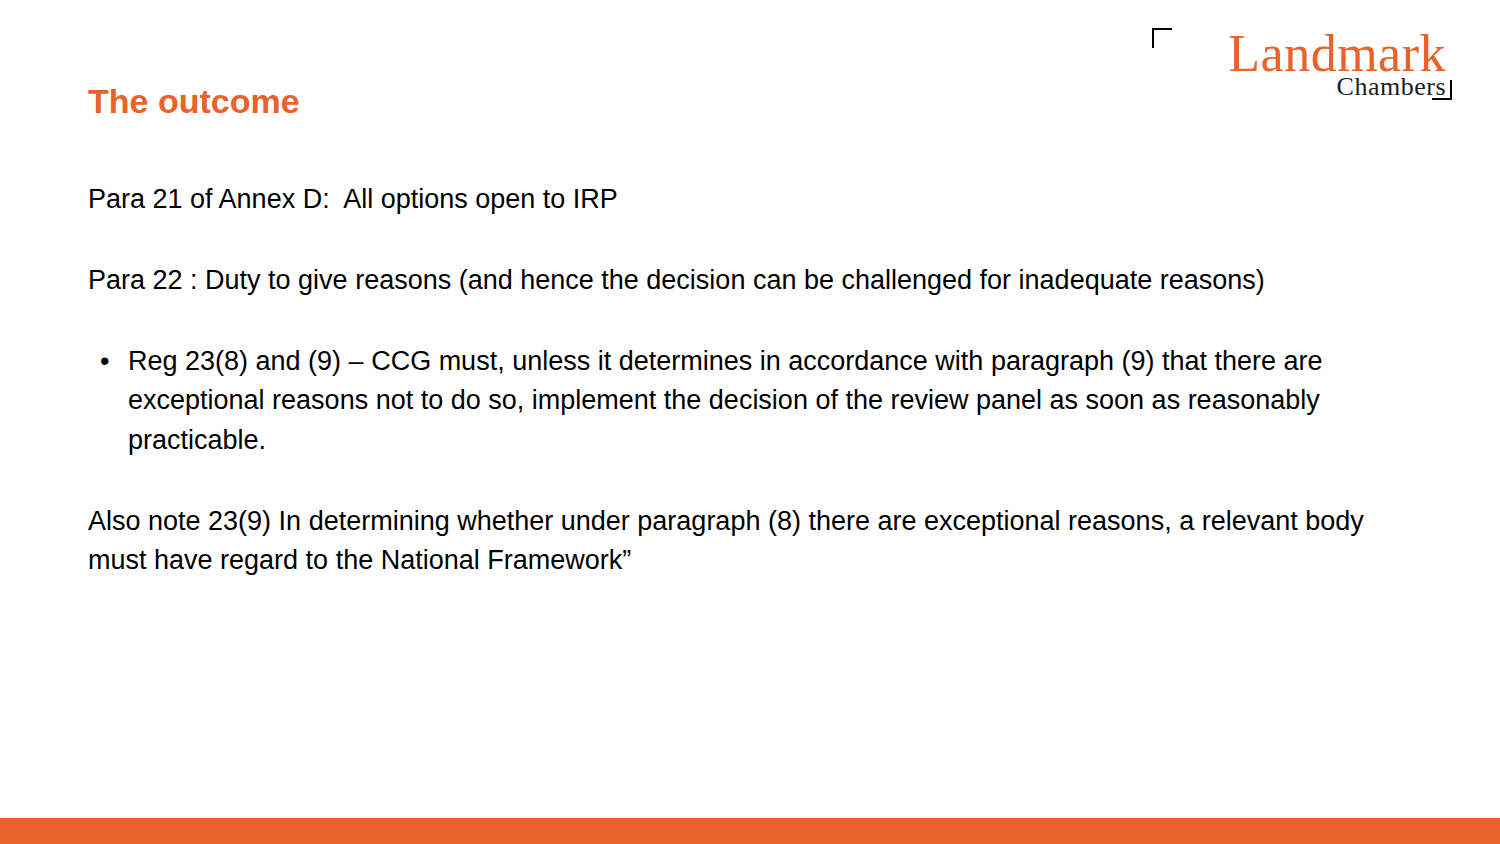Landmark
Chambers
The outcome
Para 21 of Annex D: All options open to IRP
Para 22 : Duty to give reasons (and hence the decision can be challenged for inadequate reasons)
Reg 23(8) and (9) – CCG must, unless it determines in accordance with paragraph (9) that there are exceptional reasons not to do so, implement the decision of the review panel as soon as reasonably practicable.
Also note 23(9) In determining whether under paragraph (8) there are exceptional reasons, a relevant body must have regard to the National Framework”